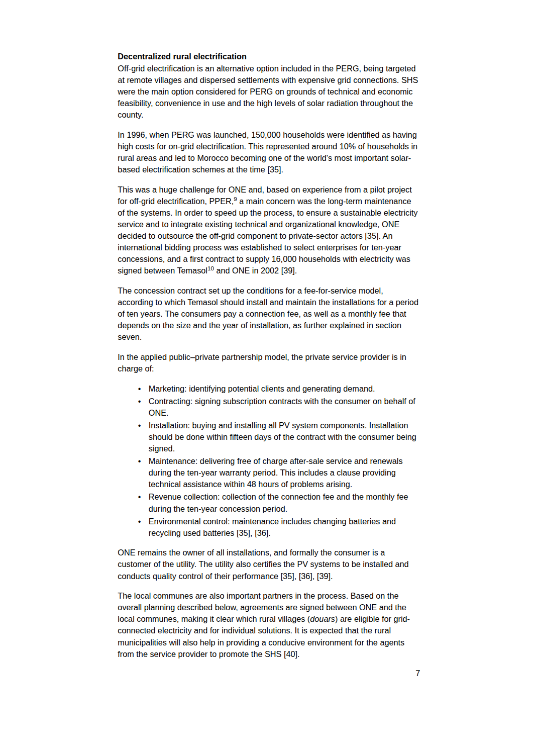Decentralized rural electrification
Off-grid electrification is an alternative option included in the PERG, being targeted at remote villages and dispersed settlements with expensive grid connections. SHS were the main option considered for PERG on grounds of technical and economic feasibility, convenience in use and the high levels of solar radiation throughout the county.
In 1996, when PERG was launched, 150,000 households were identified as having high costs for on-grid electrification. This represented around 10% of households in rural areas and led to Morocco becoming one of the world's most important solar-based electrification schemes at the time [35].
This was a huge challenge for ONE and, based on experience from a pilot project for off-grid electrification, PPER,9 a main concern was the long-term maintenance of the systems. In order to speed up the process, to ensure a sustainable electricity service and to integrate existing technical and organizational knowledge, ONE decided to outsource the off-grid component to private-sector actors [35]. An international bidding process was established to select enterprises for ten-year concessions, and a first contract to supply 16,000 households with electricity was signed between Temasol10 and ONE in 2002 [39].
The concession contract set up the conditions for a fee-for-service model, according to which Temasol should install and maintain the installations for a period of ten years. The consumers pay a connection fee, as well as a monthly fee that depends on the size and the year of installation, as further explained in section seven.
In the applied public–private partnership model, the private service provider is in charge of:
Marketing: identifying potential clients and generating demand.
Contracting: signing subscription contracts with the consumer on behalf of ONE.
Installation: buying and installing all PV system components. Installation should be done within fifteen days of the contract with the consumer being signed.
Maintenance: delivering free of charge after-sale service and renewals during the ten-year warranty period. This includes a clause providing technical assistance within 48 hours of problems arising.
Revenue collection: collection of the connection fee and the monthly fee during the ten-year concession period.
Environmental control: maintenance includes changing batteries and recycling used batteries [35], [36].
ONE remains the owner of all installations, and formally the consumer is a customer of the utility. The utility also certifies the PV systems to be installed and conducts quality control of their performance [35], [36], [39].
The local communes are also important partners in the process. Based on the overall planning described below, agreements are signed between ONE and the local communes, making it clear which rural villages (douars) are eligible for grid-connected electricity and for individual solutions. It is expected that the rural municipalities will also help in providing a conducive environment for the agents from the service provider to promote the SHS [40].
7